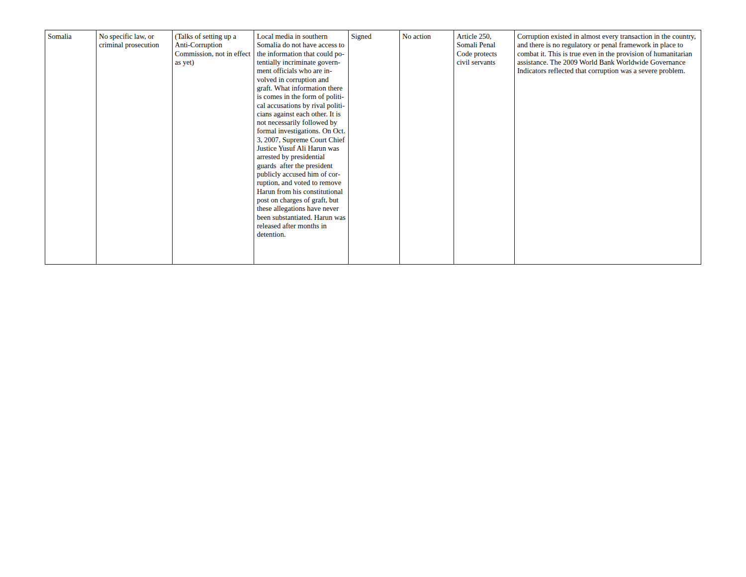| Somalia | No specific law, or criminal prosecution | (Talks of setting up a Anti-Corruption Commission, not in effect as yet) | Local media in southern Somalia do not have access to the information that could potentially incriminate government officials who are involved in corruption and graft. What information there is comes in the form of political accusations by rival politicians against each other. It is not necessarily followed by formal investigations. On Oct. 3, 2007, Supreme Court Chief Justice Yusuf Ali Harun was arrested by presidential guards after the president publicly accused him of corruption, and voted to remove Harun from his constitutional post on charges of graft, but these allegations have never been substantiated. Harun was released after months in detention. | Signed | No action | Article 250, Somali Penal Code protects civil servants | Corruption existed in almost every transaction in the country, and there is no regulatory or penal framework in place to combat it. This is true even in the provision of humanitarian assistance. The 2009 World Bank Worldwide Governance Indicators reflected that corruption was a severe problem. |